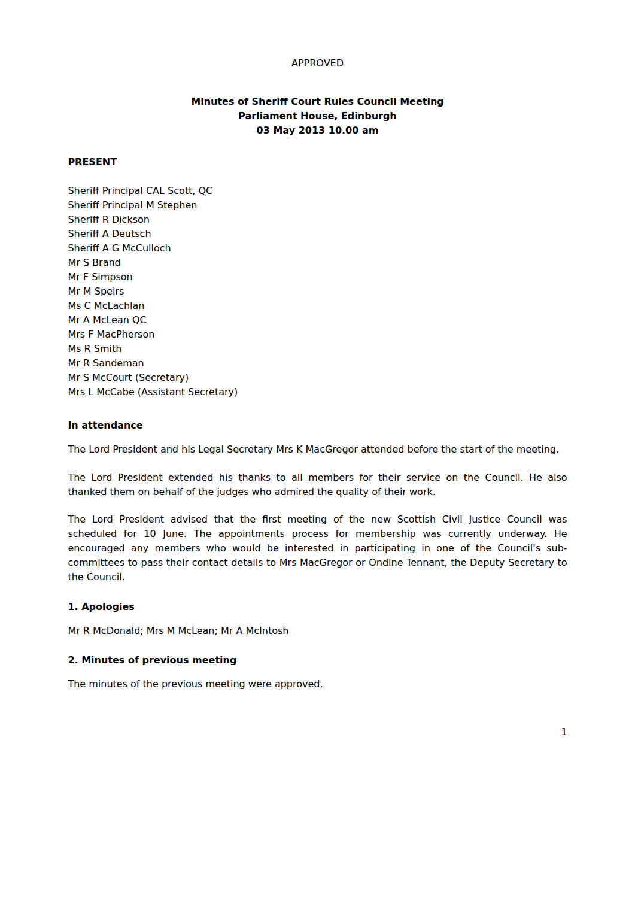APPROVED
Minutes of Sheriff Court Rules Council Meeting
Parliament House, Edinburgh
03 May 2013 10.00 am
PRESENT
Sheriff Principal CAL Scott, QC
Sheriff Principal M Stephen
Sheriff R Dickson
Sheriff A Deutsch
Sheriff A G McCulloch
Mr S Brand
Mr F Simpson
Mr M Speirs
Ms C McLachlan
Mr A McLean QC
Mrs F MacPherson
Ms R Smith
Mr R Sandeman
Mr S McCourt (Secretary)
Mrs L McCabe (Assistant Secretary)
In attendance
The Lord President and his Legal Secretary Mrs K MacGregor attended before the start of the meeting.
The Lord President extended his thanks to all members for their service on the Council. He also thanked them on behalf of the judges who admired the quality of their work.
The Lord President advised that the first meeting of the new Scottish Civil Justice Council was scheduled for 10 June. The appointments process for membership was currently underway. He encouraged any members who would be interested in participating in one of the Council's sub-committees to pass their contact details to Mrs MacGregor or Ondine Tennant, the Deputy Secretary to the Council.
1. Apologies
Mr R McDonald; Mrs M McLean; Mr A McIntosh
2. Minutes of previous meeting
The minutes of the previous meeting were approved.
1